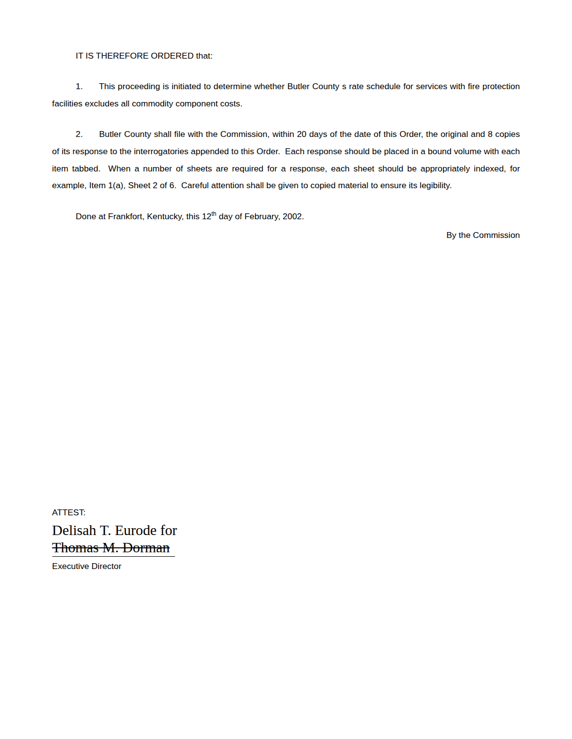IT IS THEREFORE ORDERED that:
1. This proceeding is initiated to determine whether Butler County s rate schedule for services with fire protection facilities excludes all commodity component costs.
2. Butler County shall file with the Commission, within 20 days of the date of this Order, the original and 8 copies of its response to the interrogatories appended to this Order. Each response should be placed in a bound volume with each item tabbed. When a number of sheets are required for a response, each sheet should be appropriately indexed, for example, Item 1(a), Sheet 2 of 6. Careful attention shall be given to copied material to ensure its legibility.
Done at Frankfort, Kentucky, this 12th day of February, 2002.
By the Commission
ATTEST:
Delisah T. Eurode for
Thomas M. Dorman
Executive Director